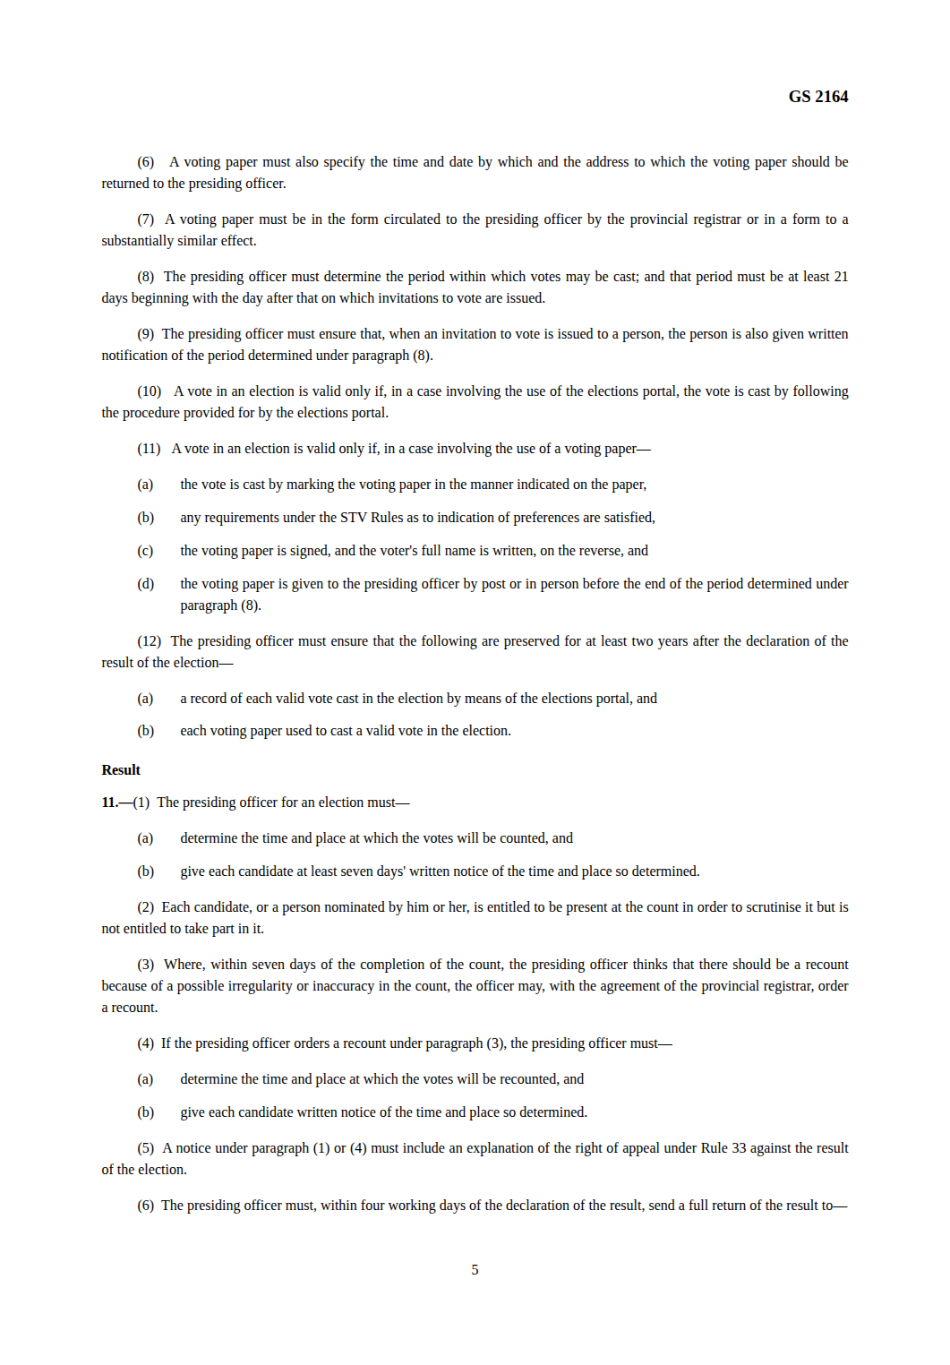GS 2164
(6) A voting paper must also specify the time and date by which and the address to which the voting paper should be returned to the presiding officer.
(7) A voting paper must be in the form circulated to the presiding officer by the provincial registrar or in a form to a substantially similar effect.
(8) The presiding officer must determine the period within which votes may be cast; and that period must be at least 21 days beginning with the day after that on which invitations to vote are issued.
(9) The presiding officer must ensure that, when an invitation to vote is issued to a person, the person is also given written notification of the period determined under paragraph (8).
(10) A vote in an election is valid only if, in a case involving the use of the elections portal, the vote is cast by following the procedure provided for by the elections portal.
(11) A vote in an election is valid only if, in a case involving the use of a voting paper—
the vote is cast by marking the voting paper in the manner indicated on the paper,
any requirements under the STV Rules as to indication of preferences are satisfied,
the voting paper is signed, and the voter's full name is written, on the reverse, and
the voting paper is given to the presiding officer by post or in person before the end of the period determined under paragraph (8).
(12) The presiding officer must ensure that the following are preserved for at least two years after the declaration of the result of the election—
a record of each valid vote cast in the election by means of the elections portal, and
each voting paper used to cast a valid vote in the election.
Result
11.—(1) The presiding officer for an election must—
determine the time and place at which the votes will be counted, and
give each candidate at least seven days' written notice of the time and place so determined.
(2) Each candidate, or a person nominated by him or her, is entitled to be present at the count in order to scrutinise it but is not entitled to take part in it.
(3) Where, within seven days of the completion of the count, the presiding officer thinks that there should be a recount because of a possible irregularity or inaccuracy in the count, the officer may, with the agreement of the provincial registrar, order a recount.
(4) If the presiding officer orders a recount under paragraph (3), the presiding officer must—
determine the time and place at which the votes will be recounted, and
give each candidate written notice of the time and place so determined.
(5) A notice under paragraph (1) or (4) must include an explanation of the right of appeal under Rule 33 against the result of the election.
(6) The presiding officer must, within four working days of the declaration of the result, send a full return of the result to—
5